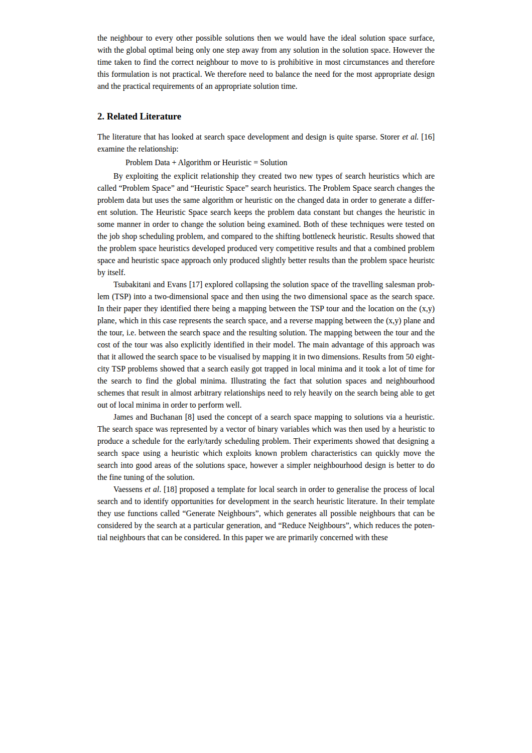the neighbour to every other possible solutions then we would have the ideal solution space surface, with the global optimal being only one step away from any solution in the solution space. However the time taken to find the correct neighbour to move to is prohibitive in most circumstances and therefore this formulation is not practical. We therefore need to balance the need for the most appropriate design and the practical requirements of an appropriate solution time.
2. Related Literature
The literature that has looked at search space development and design is quite sparse. Storer et al. [16] examine the relationship:
Problem Data + Algorithm or Heuristic = Solution
By exploiting the explicit relationship they created two new types of search heuristics which are called “Problem Space” and “Heuristic Space” search heuristics. The Problem Space search changes the problem data but uses the same algorithm or heuristic on the changed data in order to generate a different solution. The Heuristic Space search keeps the problem data constant but changes the heuristic in some manner in order to change the solution being examined. Both of these techniques were tested on the job shop scheduling problem, and compared to the shifting bottleneck heuristic. Results showed that the problem space heuristics developed produced very competitive results and that a combined problem space and heuristic space approach only produced slightly better results than the problem space heuristc by itself.
Tsubakitani and Evans [17] explored collapsing the solution space of the travelling salesman problem (TSP) into a two-dimensional space and then using the two dimensional space as the search space. In their paper they identified there being a mapping between the TSP tour and the location on the (x,y) plane, which in this case represents the search space, and a reverse mapping between the (x,y) plane and the tour, i.e. between the search space and the resulting solution. The mapping between the tour and the cost of the tour was also explicitly identified in their model. The main advantage of this approach was that it allowed the search space to be visualised by mapping it in two dimensions. Results from 50 eight-city TSP problems showed that a search easily got trapped in local minima and it took a lot of time for the search to find the global minima. Illustrating the fact that solution spaces and neighbourhood schemes that result in almost arbitrary relationships need to rely heavily on the search being able to get out of local minima in order to perform well.
James and Buchanan [8] used the concept of a search space mapping to solutions via a heuristic. The search space was represented by a vector of binary variables which was then used by a heuristic to produce a schedule for the early/tardy scheduling problem. Their experiments showed that designing a search space using a heuristic which exploits known problem characteristics can quickly move the search into good areas of the solutions space, however a simpler neighbourhood design is better to do the fine tuning of the solution.
Vaessens et al. [18] proposed a template for local search in order to generalise the process of local search and to identify opportunities for development in the search heuristic literature. In their template they use functions called “Generate Neighbours”, which generates all possible neighbours that can be considered by the search at a particular generation, and “Reduce Neighbours”, which reduces the potential neighbours that can be considered. In this paper we are primarily concerned with these